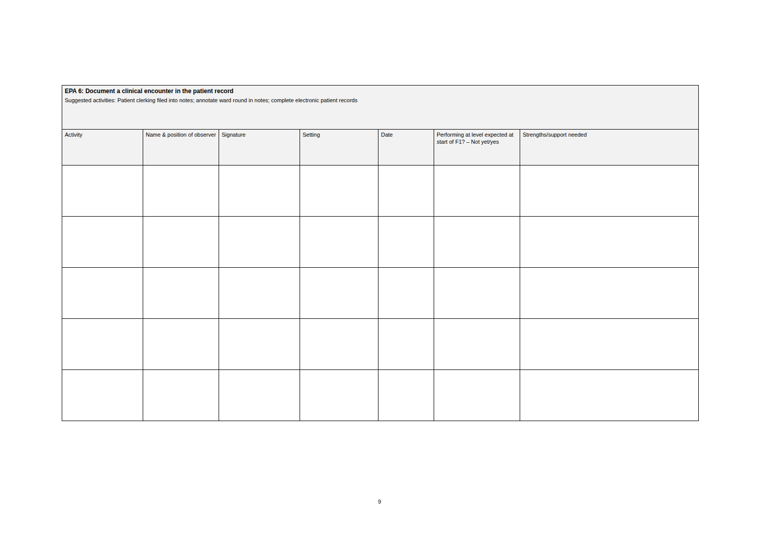| EPA 6: Document a clinical encounter in the patient record Suggested activities: Patient clerking filed into notes; annotate ward round in notes; complete electronic patient records |
| Activity | Name & position of observer | Signature | Setting | Date | Performing at level expected at start of F1? – Not yet/yes | Strengths/support needed |
9